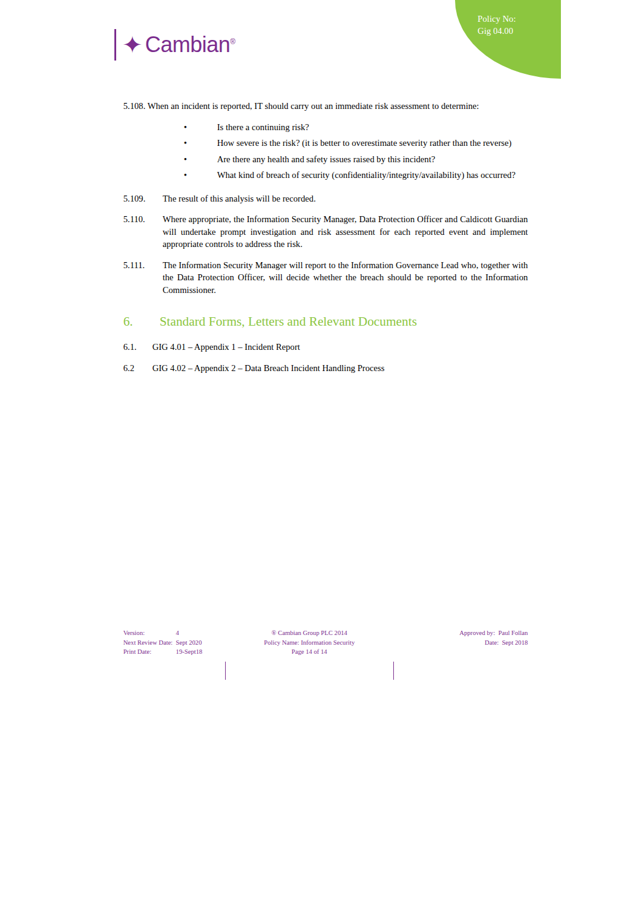Policy No:
Gig 04.00
✦ Cambian®
5.108. When an incident is reported, IT should carry out an immediate risk assessment to determine:
Is there a continuing risk?
How severe is the risk? (it is better to overestimate severity rather than the reverse)
Are there any health and safety issues raised by this incident?
What kind of breach of security (confidentiality/integrity/availability) has occurred?
5.109. The result of this analysis will be recorded.
5.110. Where appropriate, the Information Security Manager, Data Protection Officer and Caldicott Guardian will undertake prompt investigation and risk assessment for each reported event and implement appropriate controls to address the risk.
5.111. The Information Security Manager will report to the Information Governance Lead who, together with the Data Protection Officer, will decide whether the breach should be reported to the Information Commissioner.
6. Standard Forms, Letters and Relevant Documents
6.1. GIG 4.01 – Appendix 1 – Incident Report
6.2 GIG 4.02 – Appendix 2 – Data Breach Incident Handling Process
| Version: | 4 | ® Cambian Group PLC 2014 | Approved by: Paul Follan |
| Next Review Date: | Sept 2020 | Policy Name: Information Security | Date: Sept 2018 |
| Print Date: | 19-Sept18 | Page 14 of 14 | |